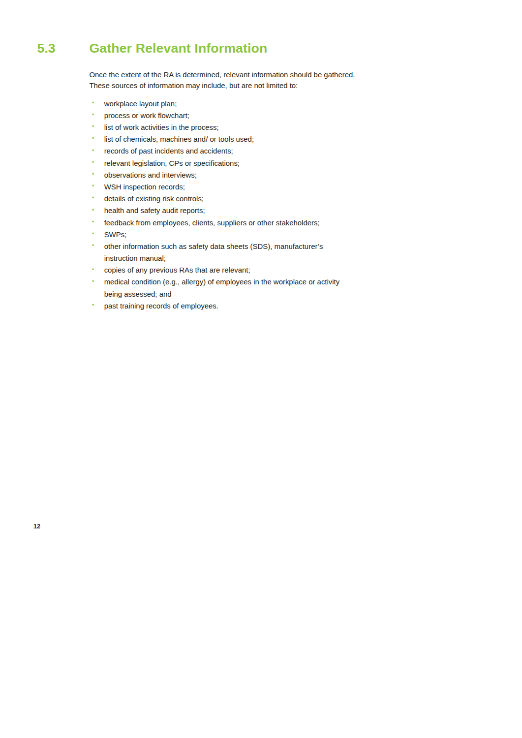5.3
Gather Relevant Information
Once the extent of the RA is determined, relevant information should be gathered. These sources of information may include, but are not limited to:
workplace layout plan;
process or work flowchart;
list of work activities in the process;
list of chemicals, machines and/ or tools used;
records of past incidents and accidents;
relevant legislation, CPs or specifications;
observations and interviews;
WSH inspection records;
details of existing risk controls;
health and safety audit reports;
feedback from employees, clients, suppliers or other stakeholders;
SWPs;
other information such as safety data sheets (SDS), manufacturer’s instruction manual;
copies of any previous RAs that are relevant;
medical condition (e.g., allergy) of employees in the workplace or activity being assessed; and
past training records of employees.
12